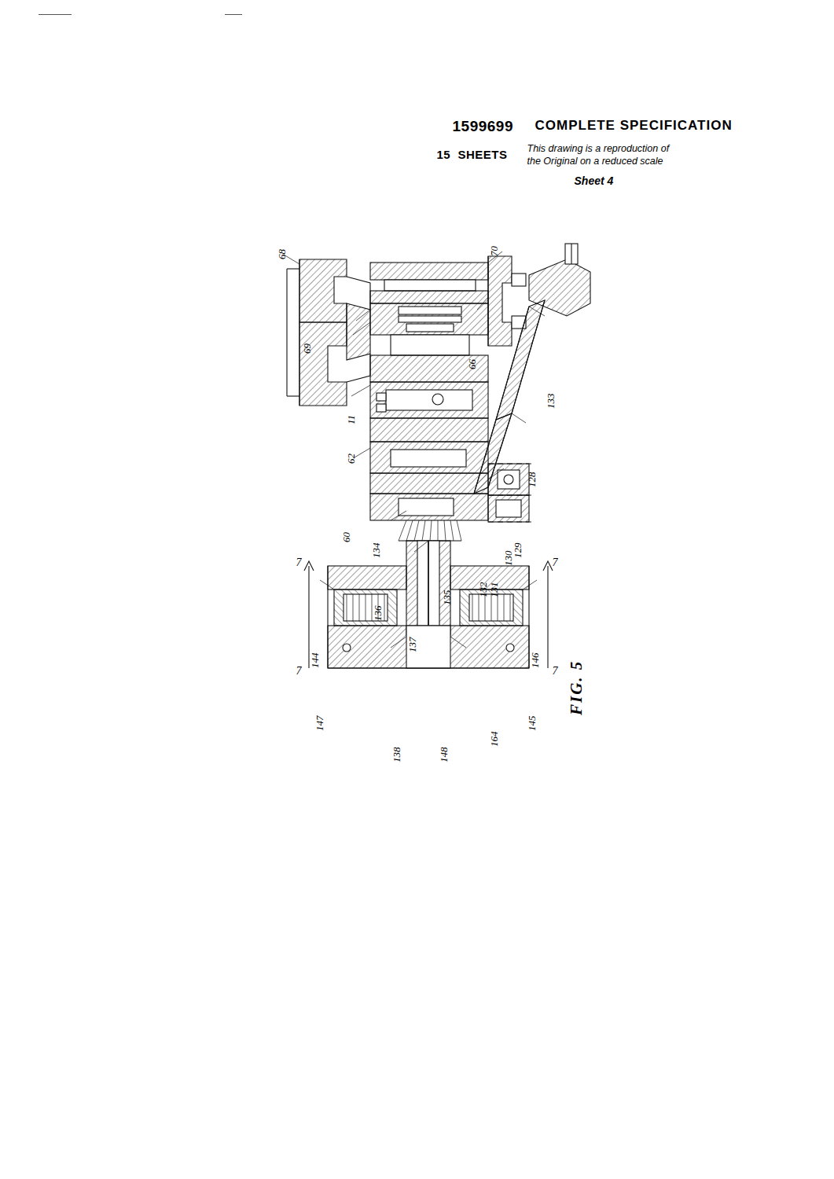1599699
COMPLETE SPECIFICATION
15 SHEETS
This drawing is a reproduction of
the Original on a reduced scale
Sheet 4
68 69 70 66 62 60 134 136 137 135 132 131 130 129 133 128 144 147 146 145 164 138 148 11 7 7 7 7 FIG. 5